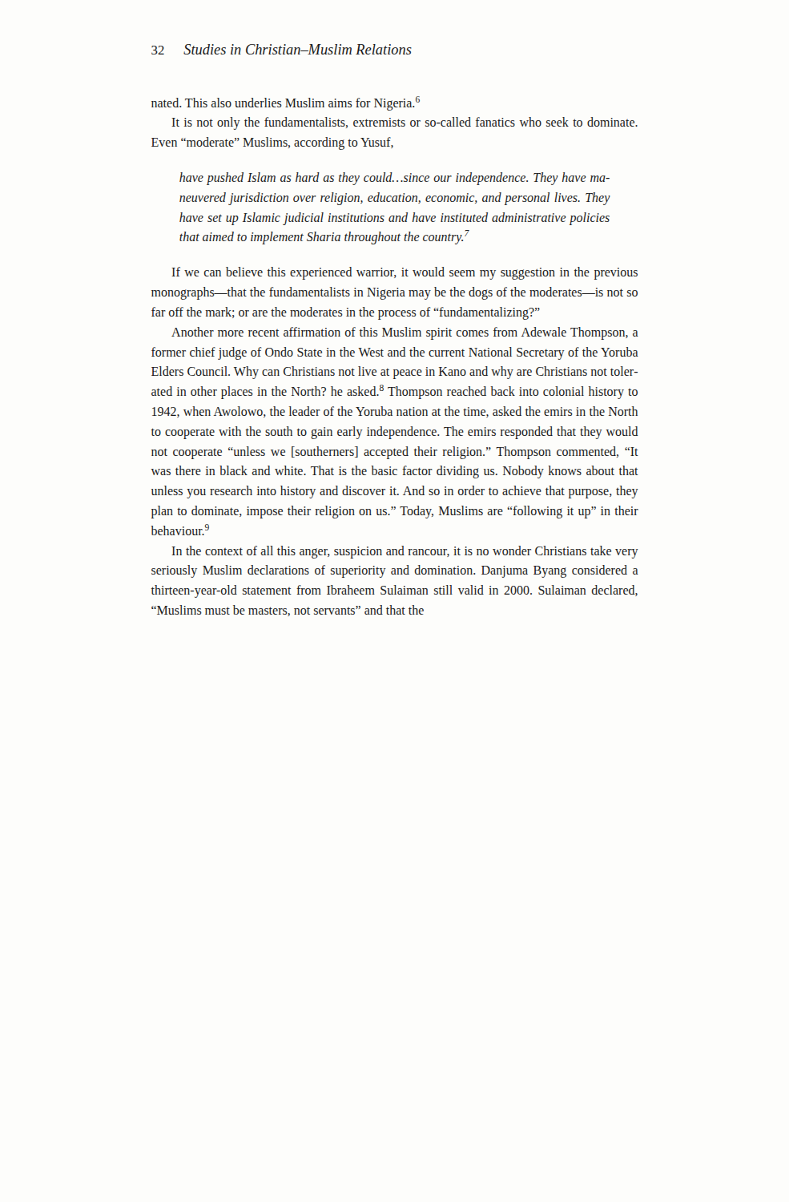32 Studies in Christian–Muslim Relations
nated. This also underlies Muslim aims for Nigeria.6
It is not only the fundamentalists, extremists or so-called fanatics who seek to dominate. Even “moderate” Muslims, according to Yusuf,
have pushed Islam as hard as they could…since our independence. They have maneuvered jurisdiction over religion, education, economic, and personal lives. They have set up Islamic judicial institutions and have instituted administrative policies that aimed to implement Sharia throughout the country.7
If we can believe this experienced warrior, it would seem my suggestion in the previous monographs—that the fundamentalists in Nigeria may be the dogs of the moderates—is not so far off the mark; or are the moderates in the process of “fundamentalizing?”
Another more recent affirmation of this Muslim spirit comes from Adewale Thompson, a former chief judge of Ondo State in the West and the current National Secretary of the Yoruba Elders Council. Why can Christians not live at peace in Kano and why are Christians not tolerated in other places in the North? he asked.8 Thompson reached back into colonial history to 1942, when Awolowo, the leader of the Yoruba nation at the time, asked the emirs in the North to cooperate with the south to gain early independence. The emirs responded that they would not cooperate “unless we [southerners] accepted their religion.” Thompson commented, “It was there in black and white. That is the basic factor dividing us. Nobody knows about that unless you research into history and discover it. And so in order to achieve that purpose, they plan to dominate, impose their religion on us.” Today, Muslims are “following it up” in their behaviour.9
In the context of all this anger, suspicion and rancour, it is no wonder Christians take very seriously Muslim declarations of superiority and domination. Danjuma Byang considered a thirteen-year-old statement from Ibraheem Sulaiman still valid in 2000. Sulaiman declared, “Muslims must be masters, not servants” and that the